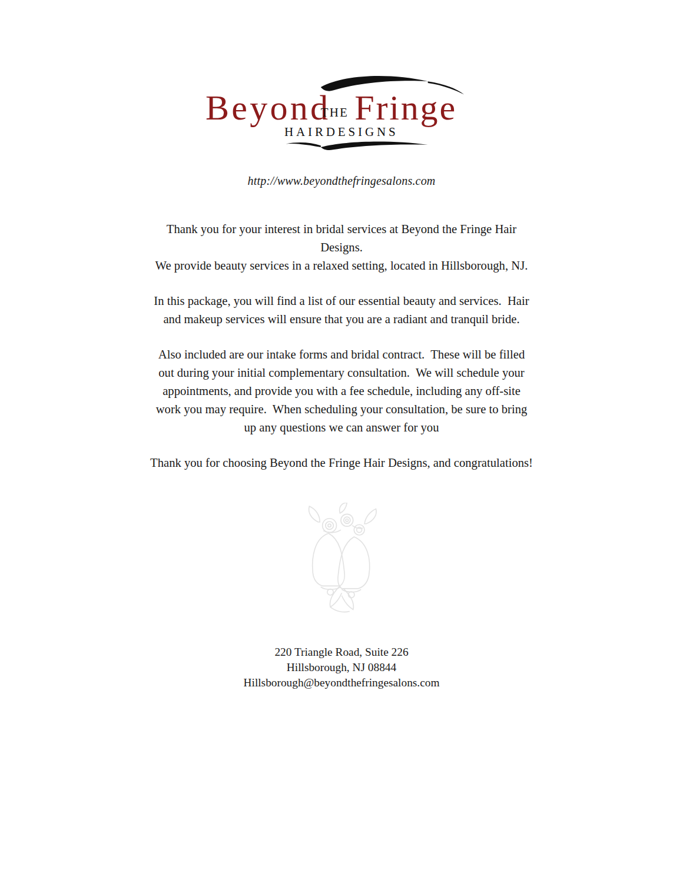Beyond THE Fringe HAIRDESIGNS
http://www.beyondthefringesalons.com
Thank you for your interest in bridal services at Beyond the Fringe Hair Designs.
We provide beauty services in a relaxed setting, located in Hillsborough, NJ.
In this package, you will find a list of our essential beauty and services. Hair and makeup services will ensure that you are a radiant and tranquil bride.
Also included are our intake forms and bridal contract. These will be filled out during your initial complementary consultation. We will schedule your appointments, and provide you with a fee schedule, including any off-site work you may require. When scheduling your consultation, be sure to bring up any questions we can answer for you
Thank you for choosing Beyond the Fringe Hair Designs, and congratulations!
220 Triangle Road, Suite 226
Hillsborough, NJ 08844
Hillsborough@beyondthefringesalons.com